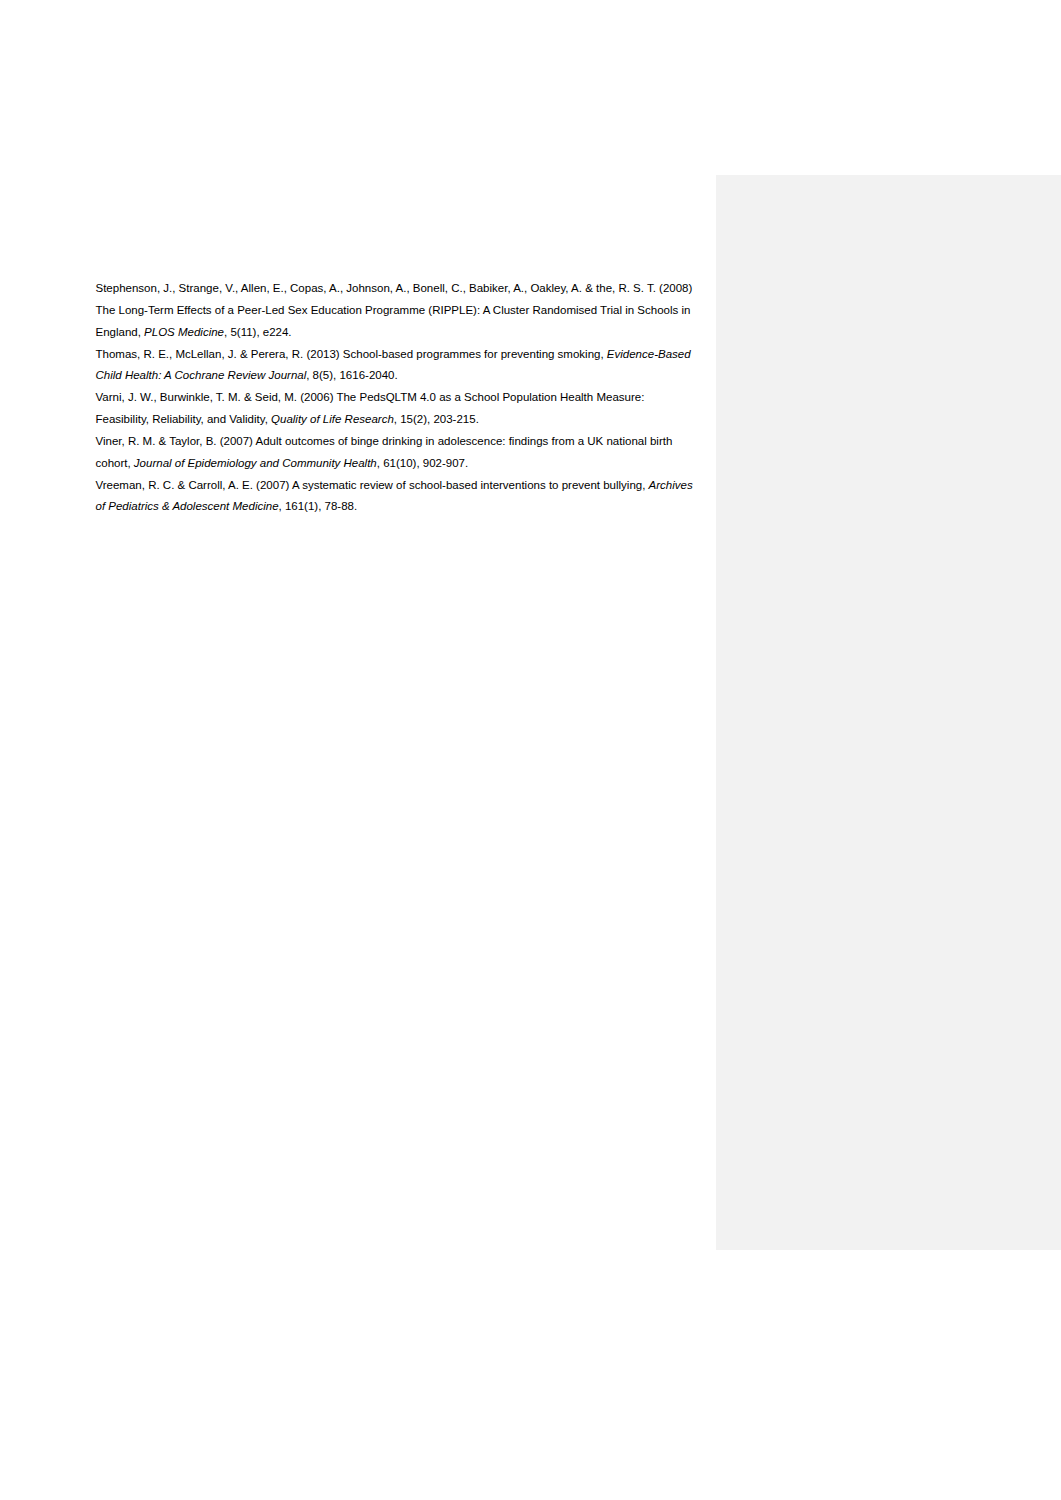Stephenson, J., Strange, V., Allen, E., Copas, A., Johnson, A., Bonell, C., Babiker, A., Oakley, A. & the, R. S. T. (2008) The Long-Term Effects of a Peer-Led Sex Education Programme (RIPPLE): A Cluster Randomised Trial in Schools in England, PLOS Medicine, 5(11), e224.
Thomas, R. E., McLellan, J. & Perera, R. (2013) School-based programmes for preventing smoking, Evidence-Based Child Health: A Cochrane Review Journal, 8(5), 1616-2040.
Varni, J. W., Burwinkle, T. M. & Seid, M. (2006) The PedsQLTM 4.0 as a School Population Health Measure: Feasibility, Reliability, and Validity, Quality of Life Research, 15(2), 203-215.
Viner, R. M. & Taylor, B. (2007) Adult outcomes of binge drinking in adolescence: findings from a UK national birth cohort, Journal of Epidemiology and Community Health, 61(10), 902-907.
Vreeman, R. C. & Carroll, A. E. (2007) A systematic review of school-based interventions to prevent bullying, Archives of Pediatrics & Adolescent Medicine, 161(1), 78-88.